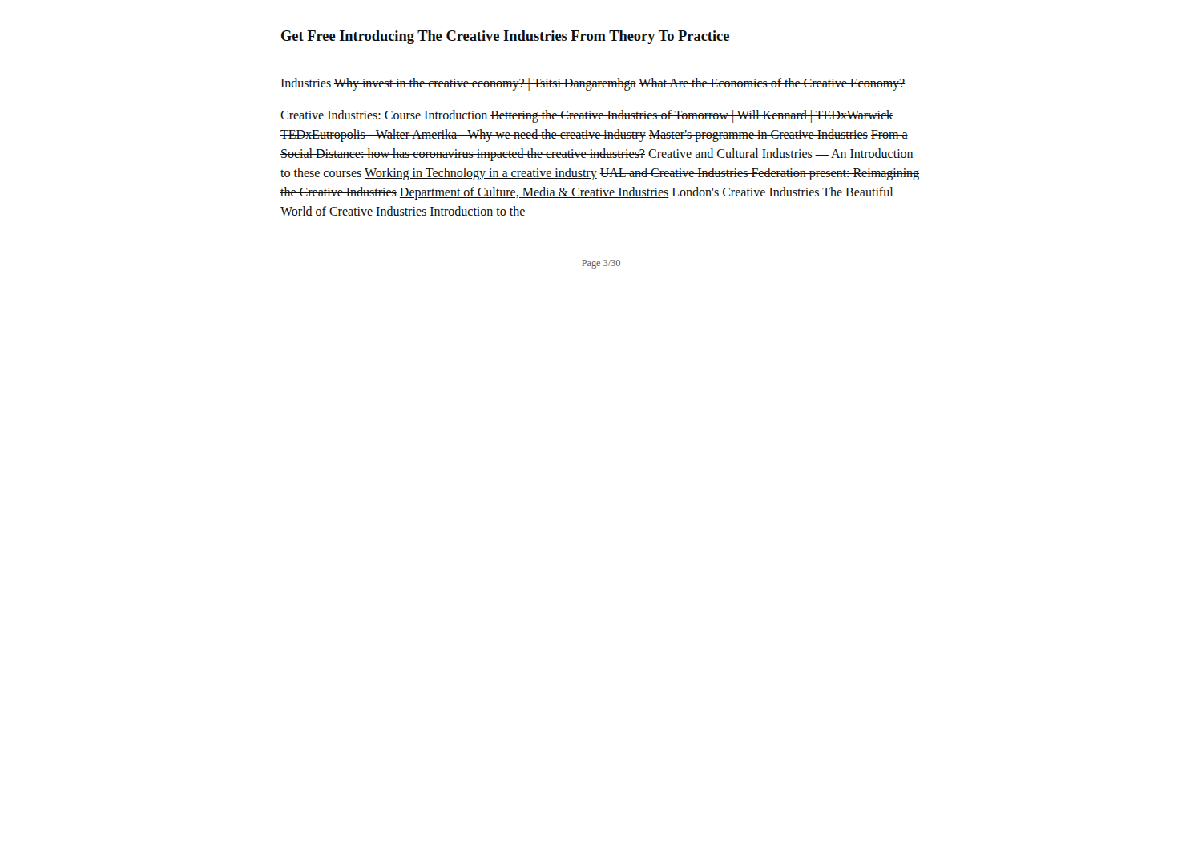Get Free Introducing The Creative Industries From Theory To Practice
Industries Why invest in the creative economy? | Tsitsi Dangarembga What Are the Economics of the Creative Economy?
Creative Industries: Course Introduction Bettering the Creative Industries of Tomorrow | Will Kennard | TEDxWarwick TEDxEutropolis - Walter Amerika - Why we need the creative industry Master's programme in Creative Industries From a Social Distance: how has coronavirus impacted the creative industries? Creative and Cultural Industries — An Introduction to these courses Working in Technology in a creative industry UAL and Creative Industries Federation present: Reimagining the Creative Industries Department of Culture, Media & Creative Industries London's Creative Industries The Beautiful World of Creative Industries Introduction to the
Page 3/30